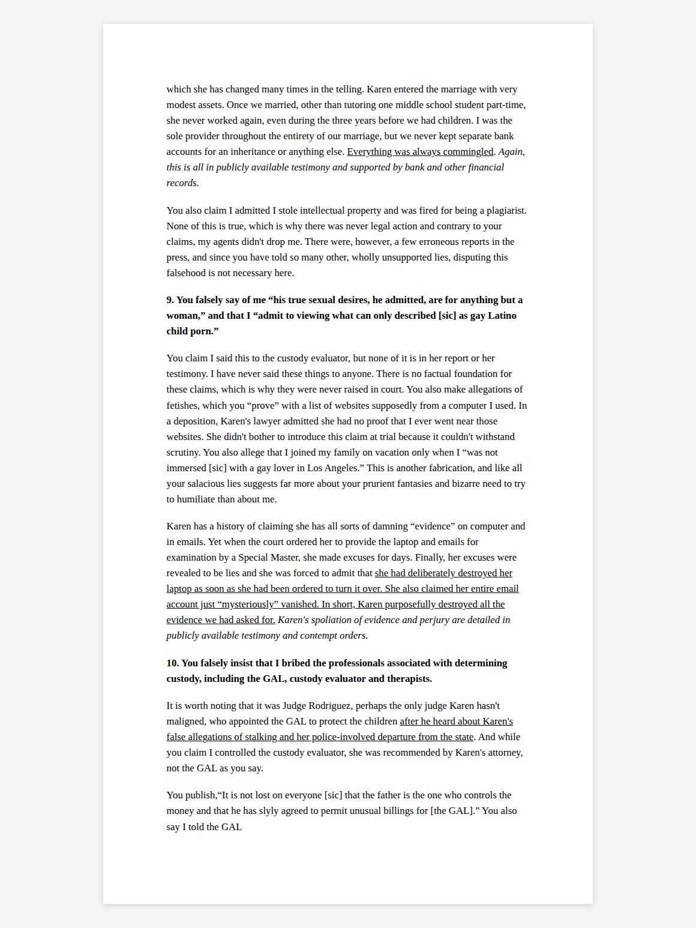which she has changed many times in the telling. Karen entered the marriage with very modest assets. Once we married, other than tutoring one middle school student part-time, she never worked again, even during the three years before we had children. I was the sole provider throughout the entirety of our marriage, but we never kept separate bank accounts for an inheritance or anything else. Everything was always commingled. Again, this is all in publicly available testimony and supported by bank and other financial records.
You also claim I admitted I stole intellectual property and was fired for being a plagiarist. None of this is true, which is why there was never legal action and contrary to your claims, my agents didn't drop me. There were, however, a few erroneous reports in the press, and since you have told so many other, wholly unsupported lies, disputing this falsehood is not necessary here.
9. You falsely say of me “his true sexual desires, he admitted, are for anything but a woman,” and that I “admit to viewing what can only described [sic] as gay Latino child porn.”
You claim I said this to the custody evaluator, but none of it is in her report or her testimony. I have never said these things to anyone. There is no factual foundation for these claims, which is why they were never raised in court. You also make allegations of fetishes, which you “prove” with a list of websites supposedly from a computer I used. In a deposition, Karen's lawyer admitted she had no proof that I ever went near those websites. She didn't bother to introduce this claim at trial because it couldn't withstand scrutiny. You also allege that I joined my family on vacation only when I “was not immersed [sic] with a gay lover in Los Angeles.” This is another fabrication, and like all your salacious lies suggests far more about your prurient fantasies and bizarre need to try to humiliate than about me.
Karen has a history of claiming she has all sorts of damning “evidence” on computer and in emails. Yet when the court ordered her to provide the laptop and emails for examination by a Special Master, she made excuses for days. Finally, her excuses were revealed to be lies and she was forced to admit that she had deliberately destroyed her laptop as soon as she had been ordered to turn it over. She also claimed her entire email account just “mysteriously” vanished. In short, Karen purposefully destroyed all the evidence we had asked for. Karen's spoliation of evidence and perjury are detailed in publicly available testimony and contempt orders.
10. You falsely insist that I bribed the professionals associated with determining custody, including the GAL, custody evaluator and therapists.
It is worth noting that it was Judge Rodriguez, perhaps the only judge Karen hasn't maligned, who appointed the GAL to protect the children after he heard about Karen's false allegations of stalking and her police-involved departure from the state. And while you claim I controlled the custody evaluator, she was recommended by Karen's attorney, not the GAL as you say.
You publish,“It is not lost on everyone [sic] that the father is the one who controls the money and that he has slyly agreed to permit unusual billings for [the GAL].” You also say I told the GAL